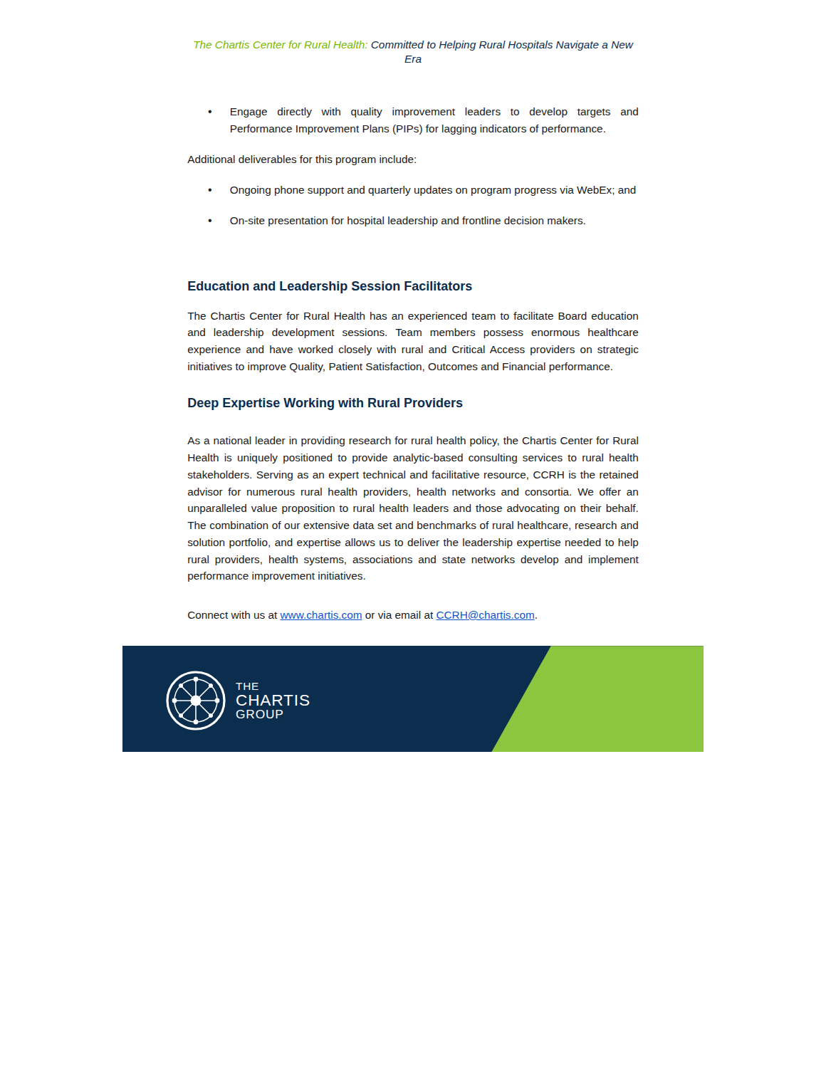The Chartis Center for Rural Health: Committed to Helping Rural Hospitals Navigate a New Era
Engage directly with quality improvement leaders to develop targets and Performance Improvement Plans (PIPs) for lagging indicators of performance.
Additional deliverables for this program include:
Ongoing phone support and quarterly updates on program progress via WebEx; and
On-site presentation for hospital leadership and frontline decision makers.
Education and Leadership Session Facilitators
The Chartis Center for Rural Health has an experienced team to facilitate Board education and leadership development sessions. Team members possess enormous healthcare experience and have worked closely with rural and Critical Access providers on strategic initiatives to improve Quality, Patient Satisfaction, Outcomes and Financial performance.
Deep Expertise Working with Rural Providers
As a national leader in providing research for rural health policy, the Chartis Center for Rural Health is uniquely positioned to provide analytic-based consulting services to rural health stakeholders. Serving as an expert technical and facilitative resource, CCRH is the retained advisor for numerous rural health providers, health networks and consortia. We offer an unparalleled value proposition to rural health leaders and those advocating on their behalf. The combination of our extensive data set and benchmarks of rural healthcare, research and solution portfolio, and expertise allows us to deliver the leadership expertise needed to help rural providers, health systems, associations and state networks develop and implement performance improvement initiatives.
Connect with us at www.chartis.com or via email at CCRH@chartis.com.
THE
CHARTIS
GROUP